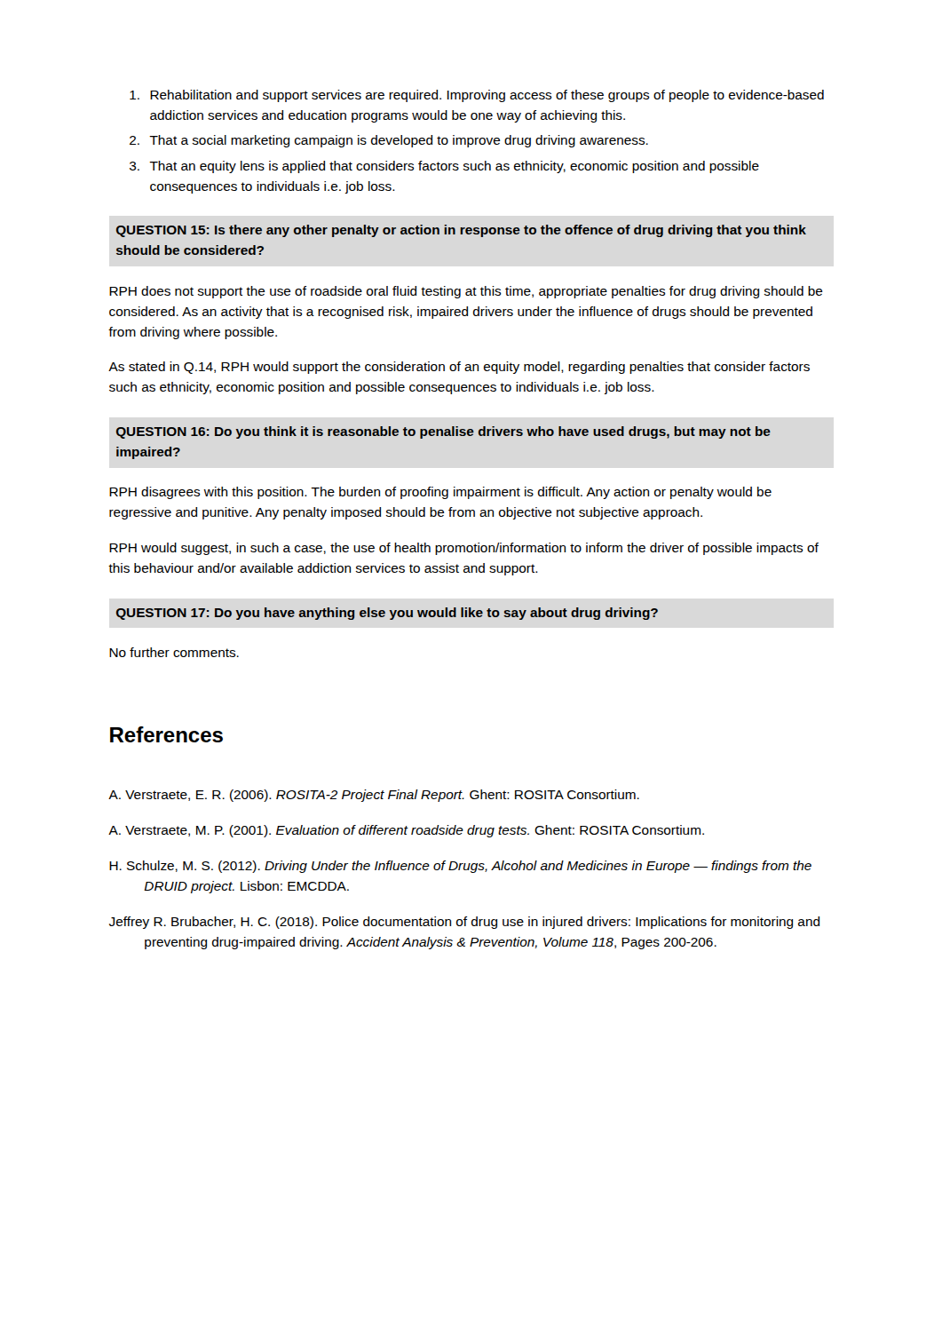Rehabilitation and support services are required. Improving access of these groups of people to evidence-based addiction services and education programs would be one way of achieving this.
That a social marketing campaign is developed to improve drug driving awareness.
That an equity lens is applied that considers factors such as ethnicity, economic position and possible consequences to individuals i.e. job loss.
QUESTION 15: Is there any other penalty or action in response to the offence of drug driving that you think should be considered?
RPH does not support the use of roadside oral fluid testing at this time, appropriate penalties for drug driving should be considered. As an activity that is a recognised risk, impaired drivers under the influence of drugs should be prevented from driving where possible.
As stated in Q.14, RPH would support the consideration of an equity model, regarding penalties that consider factors such as ethnicity, economic position and possible consequences to individuals i.e. job loss.
QUESTION 16: Do you think it is reasonable to penalise drivers who have used drugs, but may not be impaired?
RPH disagrees with this position. The burden of proofing impairment is difficult. Any action or penalty would be regressive and punitive. Any penalty imposed should be from an objective not subjective approach.
RPH would suggest, in such a case, the use of health promotion/information to inform the driver of possible impacts of this behaviour and/or available addiction services to assist and support.
QUESTION 17: Do you have anything else you would like to say about drug driving?
No further comments.
References
A. Verstraete, E. R. (2006). ROSITA-2 Project Final Report. Ghent: ROSITA Consortium.
A. Verstraete, M. P. (2001). Evaluation of different roadside drug tests. Ghent: ROSITA Consortium.
H. Schulze, M. S. (2012). Driving Under the Influence of Drugs, Alcohol and Medicines in Europe — findings from the DRUID project. Lisbon: EMCDDA.
Jeffrey R. Brubacher, H. C. (2018). Police documentation of drug use in injured drivers: Implications for monitoring and preventing drug-impaired driving. Accident Analysis & Prevention, Volume 118, Pages 200-206.